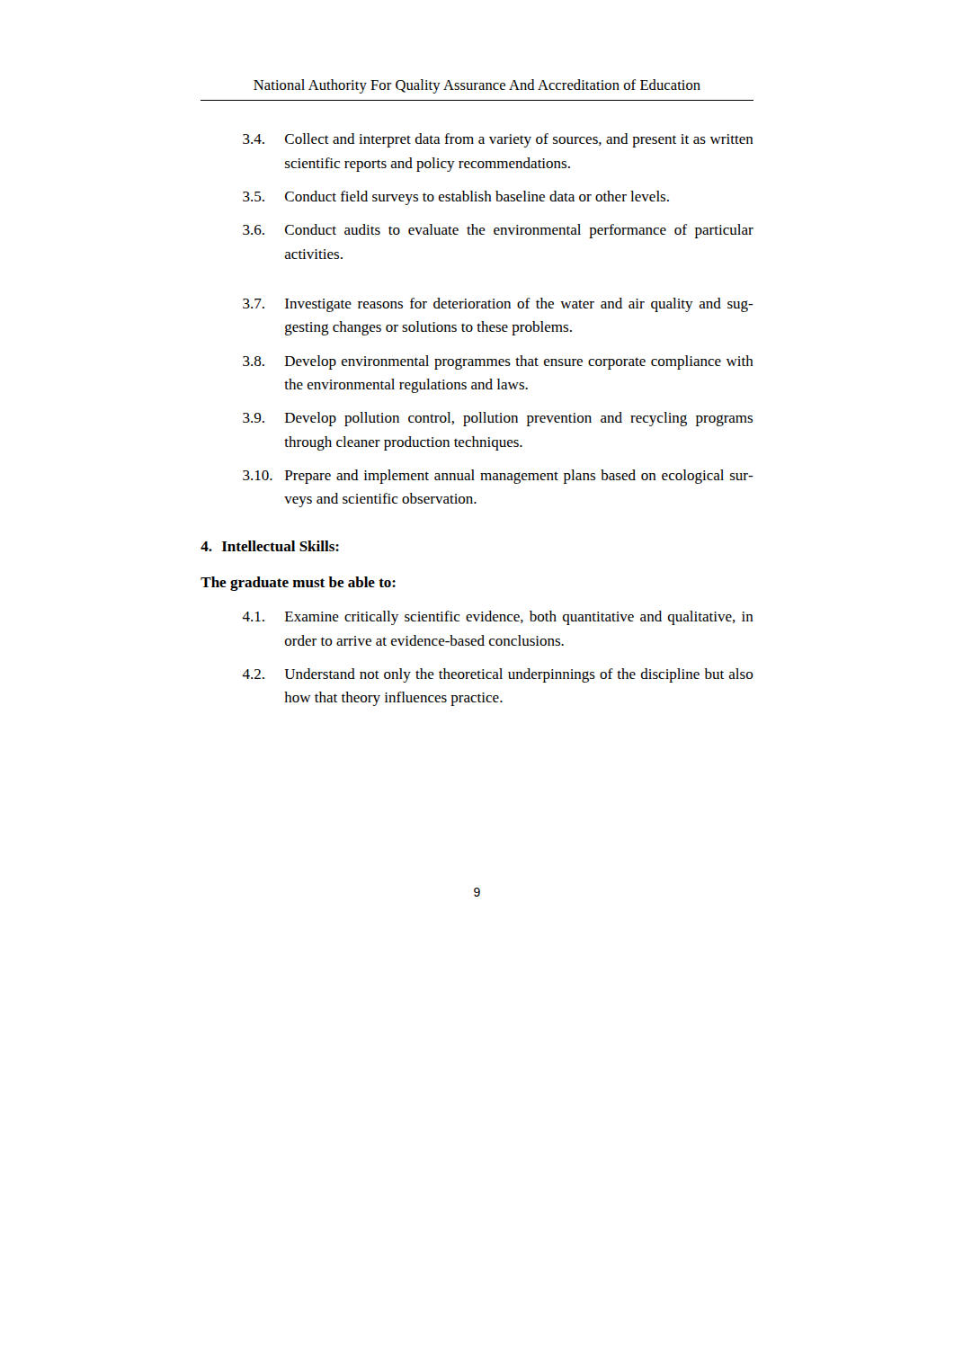National Authority For Quality Assurance And Accreditation of Education
3.4. Collect and interpret data from a variety of sources, and present it as written scientific reports and policy recommendations.
3.5. Conduct field surveys to establish baseline data or other levels.
3.6. Conduct audits to evaluate the environmental performance of particular activities.
3.7. Investigate reasons for deterioration of the water and air quality and suggesting changes or solutions to these problems.
3.8. Develop environmental programmes that ensure corporate compliance with the environmental regulations and laws.
3.9. Develop pollution control, pollution prevention and recycling programs through cleaner production techniques.
3.10. Prepare and implement annual management plans based on ecological surveys and scientific observation.
4. Intellectual Skills:
The graduate must be able to:
4.1. Examine critically scientific evidence, both quantitative and qualitative, in order to arrive at evidence-based conclusions.
4.2. Understand not only the theoretical underpinnings of the discipline but also how that theory influences practice.
9